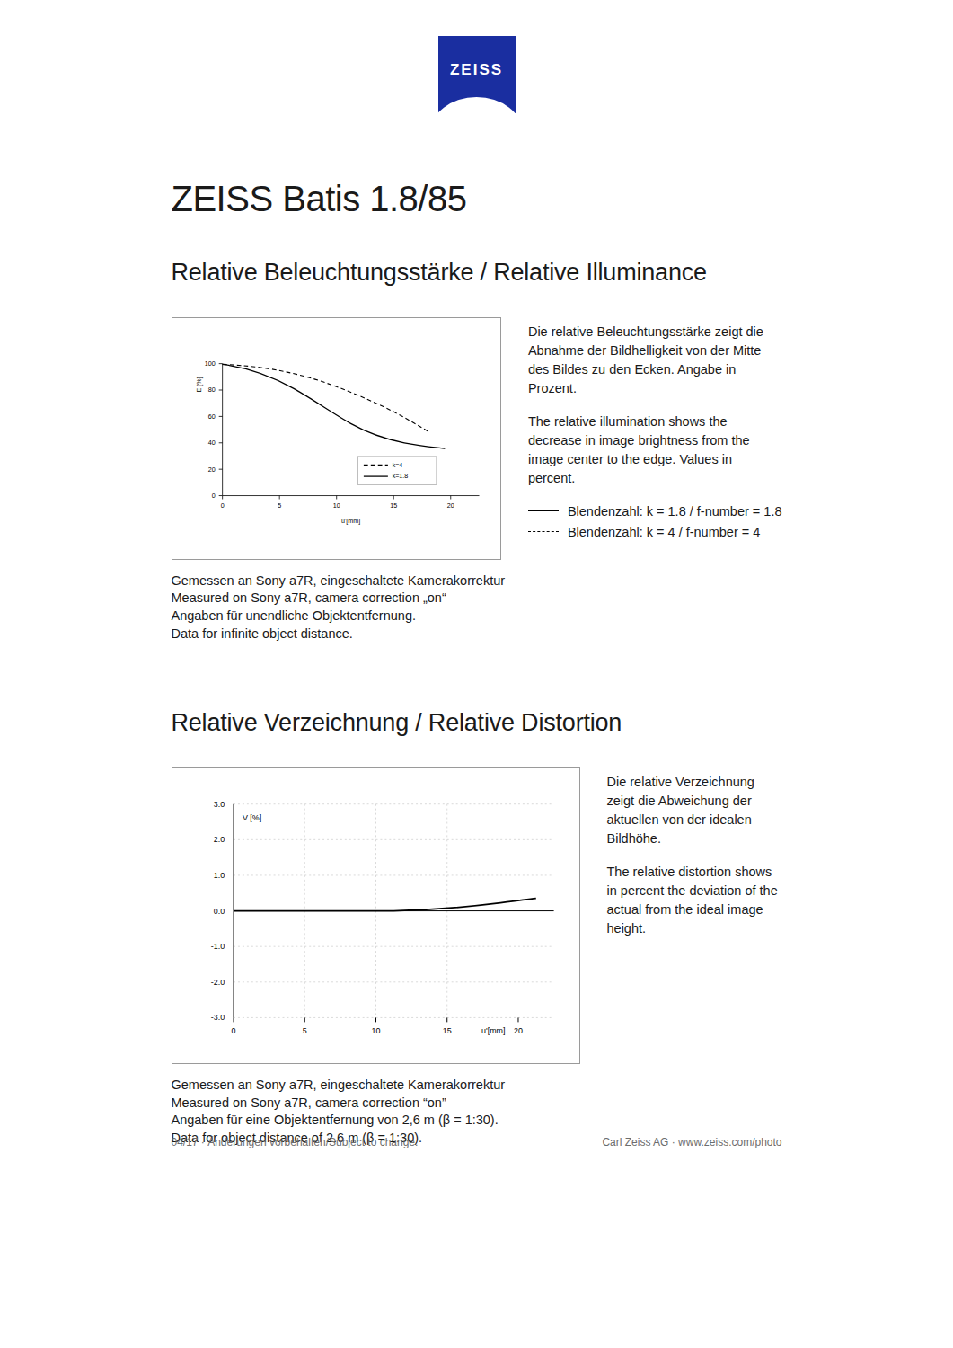ZEISS
ZEISS Batis 1.8/85
Relative Beleuchtungsstärke / Relative Illuminance
0 20 40 60 80 100 E [%] 0 5 10 15 20 u'[mm] k=4 k=1.8
Die relative Beleuchtungsstärke zeigt die Abnahme der Bildhelligkeit von der Mitte des Bildes zu den Ecken. Angabe in Prozent.
The relative illumination shows the decrease in image brightness from the image center to the edge. Values in percent.
Blendenzahl: k = 1.8 / f-number = 1.8
Blendenzahl: k = 4 / f-number = 4
Gemessen an Sony a7R, eingeschaltete Kamerakorrektur
Measured on Sony a7R, camera correction „on“
Angaben für unendliche Objektentfernung.
Data for infinite object distance.
Relative Verzeichnung / Relative Distortion
3.0 2.0 1.0 0.0 -1.0 -2.0 -3.0 V [%] 0 5 10 15 20 u'[mm]
Die relative Verzeichnung zeigt die Abweichung der aktuellen von der idealen Bildhöhe.
The relative distortion shows in percent the deviation of the actual from the ideal image height.
Gemessen an Sony a7R, eingeschaltete Kamerakorrektur
Measured on Sony a7R, camera correction “on”
Angaben für eine Objektentfernung von 2,6 m (β = 1:30).
Data for object distance of 2.6 m (β = 1:30).
04/17 · Änderungen vorbehalten/Subject to change. Carl Zeiss AG · www.zeiss.com/photo